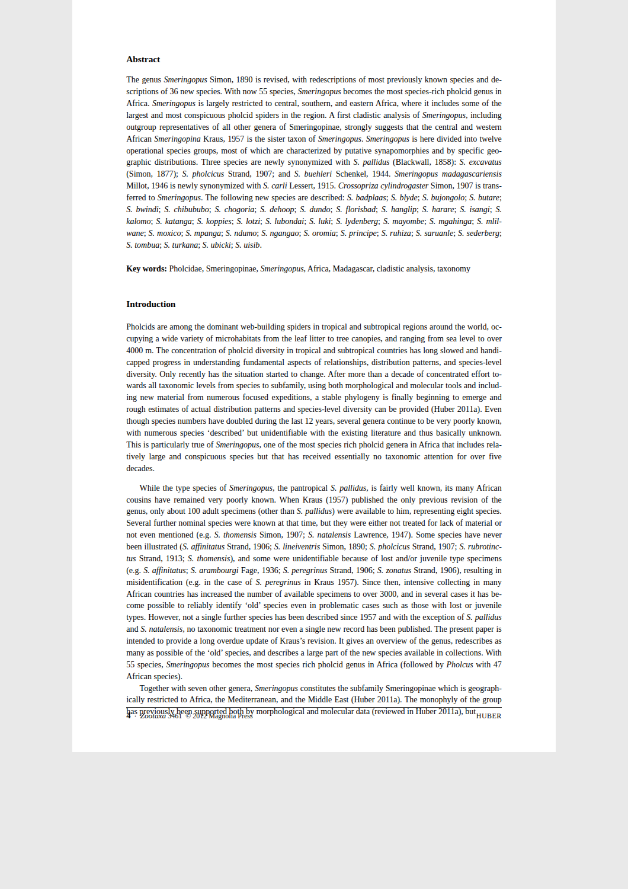Abstract
The genus Smeringopus Simon, 1890 is revised, with redescriptions of most previously known species and descriptions of 36 new species. With now 55 species, Smeringopus becomes the most species-rich pholcid genus in Africa. Smeringopus is largely restricted to central, southern, and eastern Africa, where it includes some of the largest and most conspicuous pholcid spiders in the region. A first cladistic analysis of Smeringopus, including outgroup representatives of all other genera of Smeringopinae, strongly suggests that the central and western African Smeringopina Kraus, 1957 is the sister taxon of Smeringopus. Smeringopus is here divided into twelve operational species groups, most of which are characterized by putative synapomorphies and by specific geographic distributions. Three species are newly synonymized with S. pallidus (Blackwall, 1858): S. excavatus (Simon, 1877); S. pholcicus Strand, 1907; and S. buehleri Schenkel, 1944. Smeringopus madagascariensis Millot, 1946 is newly synonymized with S. carli Lessert, 1915. Crossopriza cylindrogaster Simon, 1907 is transferred to Smeringopus. The following new species are described: S. badplaas; S. blyde; S. bujongolo; S. butare; S. bwindi; S. chibububo; S. chogoria; S. dehoop; S. dundo; S. florisbad; S. hanglip; S. harare; S. isangi; S. kalomo; S. katanga; S. koppies; S. lotzi; S. lubondai; S. luki; S. lydenberg; S. mayombe; S. mgahinga; S. mlilwane; S. moxico; S. mpanga; S. ndumo; S. ngangao; S. oromia; S. principe; S. ruhiza; S. saruanle; S. sederberg; S. tombua; S. turkana; S. ubicki; S. uisib.
Key words: Pholcidae, Smeringopinae, Smeringopus, Africa, Madagascar, cladistic analysis, taxonomy
Introduction
Pholcids are among the dominant web-building spiders in tropical and subtropical regions around the world, occupying a wide variety of microhabitats from the leaf litter to tree canopies, and ranging from sea level to over 4000 m. The concentration of pholcid diversity in tropical and subtropical countries has long slowed and handicapped progress in understanding fundamental aspects of relationships, distribution patterns, and species-level diversity. Only recently has the situation started to change. After more than a decade of concentrated effort towards all taxonomic levels from species to subfamily, using both morphological and molecular tools and including new material from numerous focused expeditions, a stable phylogeny is finally beginning to emerge and rough estimates of actual distribution patterns and species-level diversity can be provided (Huber 2011a). Even though species numbers have doubled during the last 12 years, several genera continue to be very poorly known, with numerous species ‘described’ but unidentifiable with the existing literature and thus basically unknown. This is particularly true of Smeringopus, one of the most species rich pholcid genera in Africa that includes relatively large and conspicuous species but that has received essentially no taxonomic attention for over five decades.
While the type species of Smeringopus, the pantropical S. pallidus, is fairly well known, its many African cousins have remained very poorly known. When Kraus (1957) published the only previous revision of the genus, only about 100 adult specimens (other than S. pallidus) were available to him, representing eight species. Several further nominal species were known at that time, but they were either not treated for lack of material or not even mentioned (e.g. S. thomensis Simon, 1907; S. natalensis Lawrence, 1947). Some species have never been illustrated (S. affinitatus Strand, 1906; S. lineiventris Simon, 1890; S. pholcicus Strand, 1907; S. rubrotinctus Strand, 1913; S. thomensis), and some were unidentifiable because of lost and/or juvenile type specimens (e.g. S. affinitatus; S. arambourgi Fage, 1936; S. peregrinus Strand, 1906; S. zonatus Strand, 1906), resulting in misidentification (e.g. in the case of S. peregrinus in Kraus 1957). Since then, intensive collecting in many African countries has increased the number of available specimens to over 3000, and in several cases it has become possible to reliably identify ‘old’ species even in problematic cases such as those with lost or juvenile types. However, not a single further species has been described since 1957 and with the exception of S. pallidus and S. natalensis, no taxonomic treatment nor even a single new record has been published. The present paper is intended to provide a long overdue update of Kraus’s revision. It gives an overview of the genus, redescribes as many as possible of the ‘old’ species, and describes a large part of the new species available in collections. With 55 species, Smeringopus becomes the most species rich pholcid genus in Africa (followed by Pholcus with 47 African species).
Together with seven other genera, Smeringopus constitutes the subfamily Smeringopinae which is geographically restricted to Africa, the Mediterranean, and the Middle East (Huber 2011a). The monophyly of the group has previously been supported both by morphological and molecular data (reviewed in Huber 2011a), but
4 · Zootaxa 3461 © 2012 Magnolia Press
HUBER